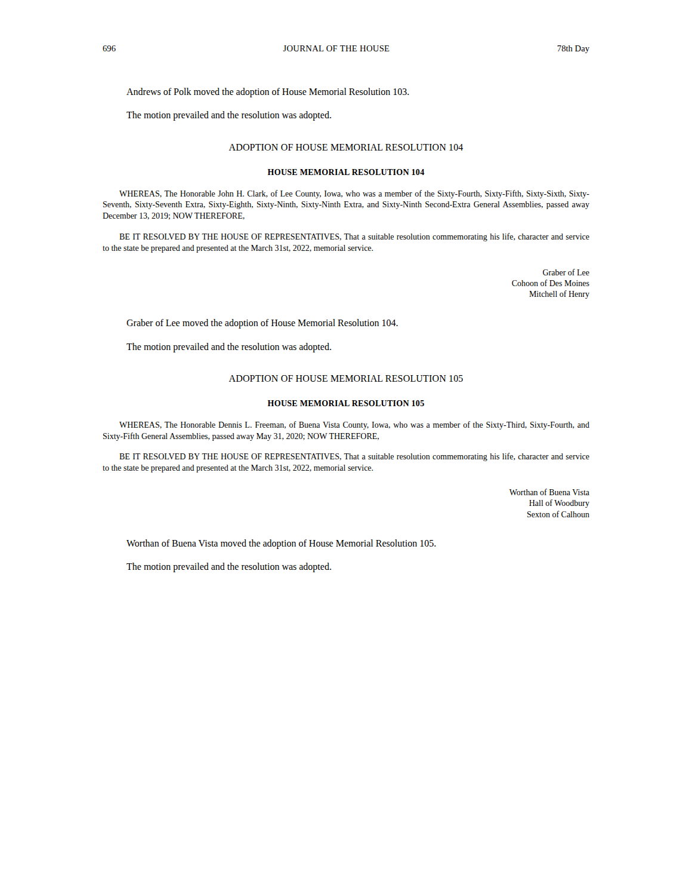696 JOURNAL OF THE HOUSE 78th Day
Andrews of Polk moved the adoption of House Memorial Resolution 103.
The motion prevailed and the resolution was adopted.
ADOPTION OF HOUSE MEMORIAL RESOLUTION 104
HOUSE MEMORIAL RESOLUTION 104
WHEREAS, The Honorable John H. Clark, of Lee County, Iowa, who was a member of the Sixty-Fourth, Sixty-Fifth, Sixty-Sixth, Sixty-Seventh, Sixty-Seventh Extra, Sixty-Eighth, Sixty-Ninth, Sixty-Ninth Extra, and Sixty-Ninth Second-Extra General Assemblies, passed away December 13, 2019; NOW THEREFORE,
BE IT RESOLVED BY THE HOUSE OF REPRESENTATIVES, That a suitable resolution commemorating his life, character and service to the state be prepared and presented at the March 31st, 2022, memorial service.
Graber of Lee Cohoon of Des Moines Mitchell of Henry
Graber of Lee moved the adoption of House Memorial Resolution 104.
The motion prevailed and the resolution was adopted.
ADOPTION OF HOUSE MEMORIAL RESOLUTION 105
HOUSE MEMORIAL RESOLUTION 105
WHEREAS, The Honorable Dennis L. Freeman, of Buena Vista County, Iowa, who was a member of the Sixty-Third, Sixty-Fourth, and Sixty-Fifth General Assemblies, passed away May 31, 2020; NOW THEREFORE,
BE IT RESOLVED BY THE HOUSE OF REPRESENTATIVES, That a suitable resolution commemorating his life, character and service to the state be prepared and presented at the March 31st, 2022, memorial service.
Worthan of Buena Vista Hall of Woodbury Sexton of Calhoun
Worthan of Buena Vista moved the adoption of House Memorial Resolution 105.
The motion prevailed and the resolution was adopted.